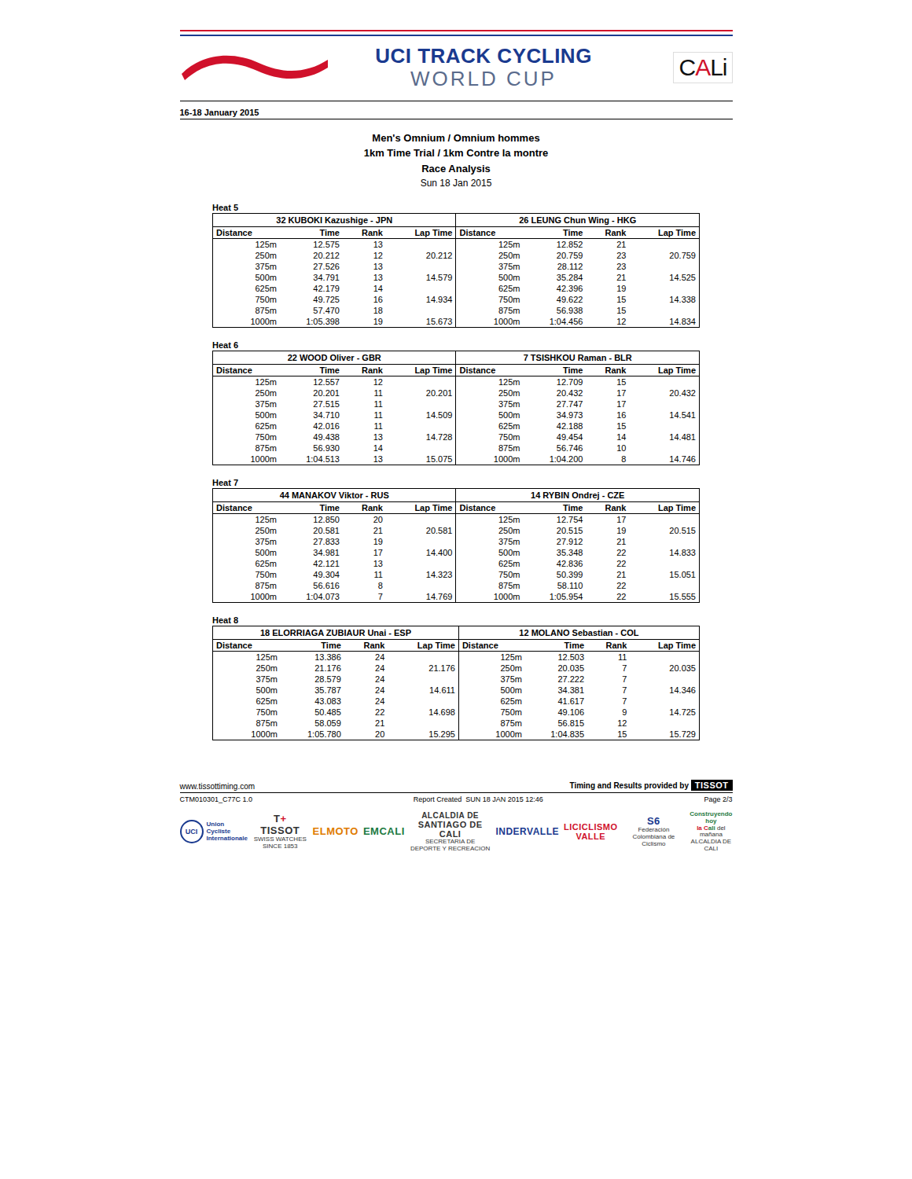UCI TRACK CYCLING
WORLD CUP
CALi
16-18 January 2015
Men's Omnium / Omnium hommes
1km Time Trial / 1km Contre la montre
Race Analysis
Sun 18 Jan 2015
Heat 5
| 32 KUBOKI Kazushige - JPN | 26 LEUNG Chun Wing - HKG |
| --- | --- |
| Distance | Time | Rank | Lap Time | Distance | Time | Rank | Lap Time |
| 125m | 12.575 | 13 | | 125m | 12.852 | 21 | |
| 250m | 20.212 | 12 | 20.212 | 250m | 20.759 | 23 | 20.759 |
| 375m | 27.526 | 13 | | 375m | 28.112 | 23 | |
| 500m | 34.791 | 13 | 14.579 | 500m | 35.284 | 21 | 14.525 |
| 625m | 42.179 | 14 | | 625m | 42.396 | 19 | |
| 750m | 49.725 | 16 | 14.934 | 750m | 49.622 | 15 | 14.338 |
| 875m | 57.470 | 18 | | 875m | 56.938 | 15 | |
| 1000m | 1:05.398 | 19 | 15.673 | 1000m | 1:04.456 | 12 | 14.834 |
Heat 6
| 22 WOOD Oliver - GBR | 7 TSISHKOU Raman - BLR |
| --- | --- |
| Distance | Time | Rank | Lap Time | Distance | Time | Rank | Lap Time |
| 125m | 12.557 | 12 | | 125m | 12.709 | 15 | |
| 250m | 20.201 | 11 | 20.201 | 250m | 20.432 | 17 | 20.432 |
| 375m | 27.515 | 11 | | 375m | 27.747 | 17 | |
| 500m | 34.710 | 11 | 14.509 | 500m | 34.973 | 16 | 14.541 |
| 625m | 42.016 | 11 | | 625m | 42.188 | 15 | |
| 750m | 49.438 | 13 | 14.728 | 750m | 49.454 | 14 | 14.481 |
| 875m | 56.930 | 14 | | 875m | 56.746 | 10 | |
| 1000m | 1:04.513 | 13 | 15.075 | 1000m | 1:04.200 | 8 | 14.746 |
Heat 7
| 44 MANAKOV Viktor - RUS | 14 RYBIN Ondrej - CZE |
| --- | --- |
| Distance | Time | Rank | Lap Time | Distance | Time | Rank | Lap Time |
| 125m | 12.850 | 20 | | 125m | 12.754 | 17 | |
| 250m | 20.581 | 21 | 20.581 | 250m | 20.515 | 19 | 20.515 |
| 375m | 27.833 | 19 | | 375m | 27.912 | 21 | |
| 500m | 34.981 | 17 | 14.400 | 500m | 35.348 | 22 | 14.833 |
| 625m | 42.121 | 13 | | 625m | 42.836 | 22 | |
| 750m | 49.304 | 11 | 14.323 | 750m | 50.399 | 21 | 15.051 |
| 875m | 56.616 | 8 | | 875m | 58.110 | 22 | |
| 1000m | 1:04.073 | 7 | 14.769 | 1000m | 1:05.954 | 22 | 15.555 |
Heat 8
| 18 ELORRIAGA ZUBIAUR Unai - ESP | 12 MOLANO Sebastian - COL |
| --- | --- |
| Distance | Time | Rank | Lap Time | Distance | Time | Rank | Lap Time |
| 125m | 13.386 | 24 | | 125m | 12.503 | 11 | |
| 250m | 21.176 | 24 | 21.176 | 250m | 20.035 | 7 | 20.035 |
| 375m | 28.579 | 24 | | 375m | 27.222 | 7 | |
| 500m | 35.787 | 24 | 14.611 | 500m | 34.381 | 7 | 14.346 |
| 625m | 43.083 | 24 | | 625m | 41.617 | 7 | |
| 750m | 50.485 | 22 | 14.698 | 750m | 49.106 | 9 | 14.725 |
| 875m | 58.059 | 21 | | 875m | 56.815 | 12 | |
| 1000m | 1:05.780 | 20 | 15.295 | 1000m | 1:04.835 | 15 | 15.729 |
www.tissottiming.com
Timing and Results provided by TISSOT
CTM010301_C77C 1.0
Report Created SUN 18 JAN 2015 12:46
Page 2/3
UCI
Union
Cycliste
Internationale
T+
TISSOT
SWISS WATCHES SINCE 1853
ELMOTO
EMCALI
ALCALDIA DE
SANTIAGO DE CALI
SECRETARIA DE DEPORTE Y RECREACION
INDERVALLE
LICICLISMO VALLE
S6
Federación Colombiana de Ciclismo
Construyendo hoy
la C ali del mañana
ALCALDIA DE CALI